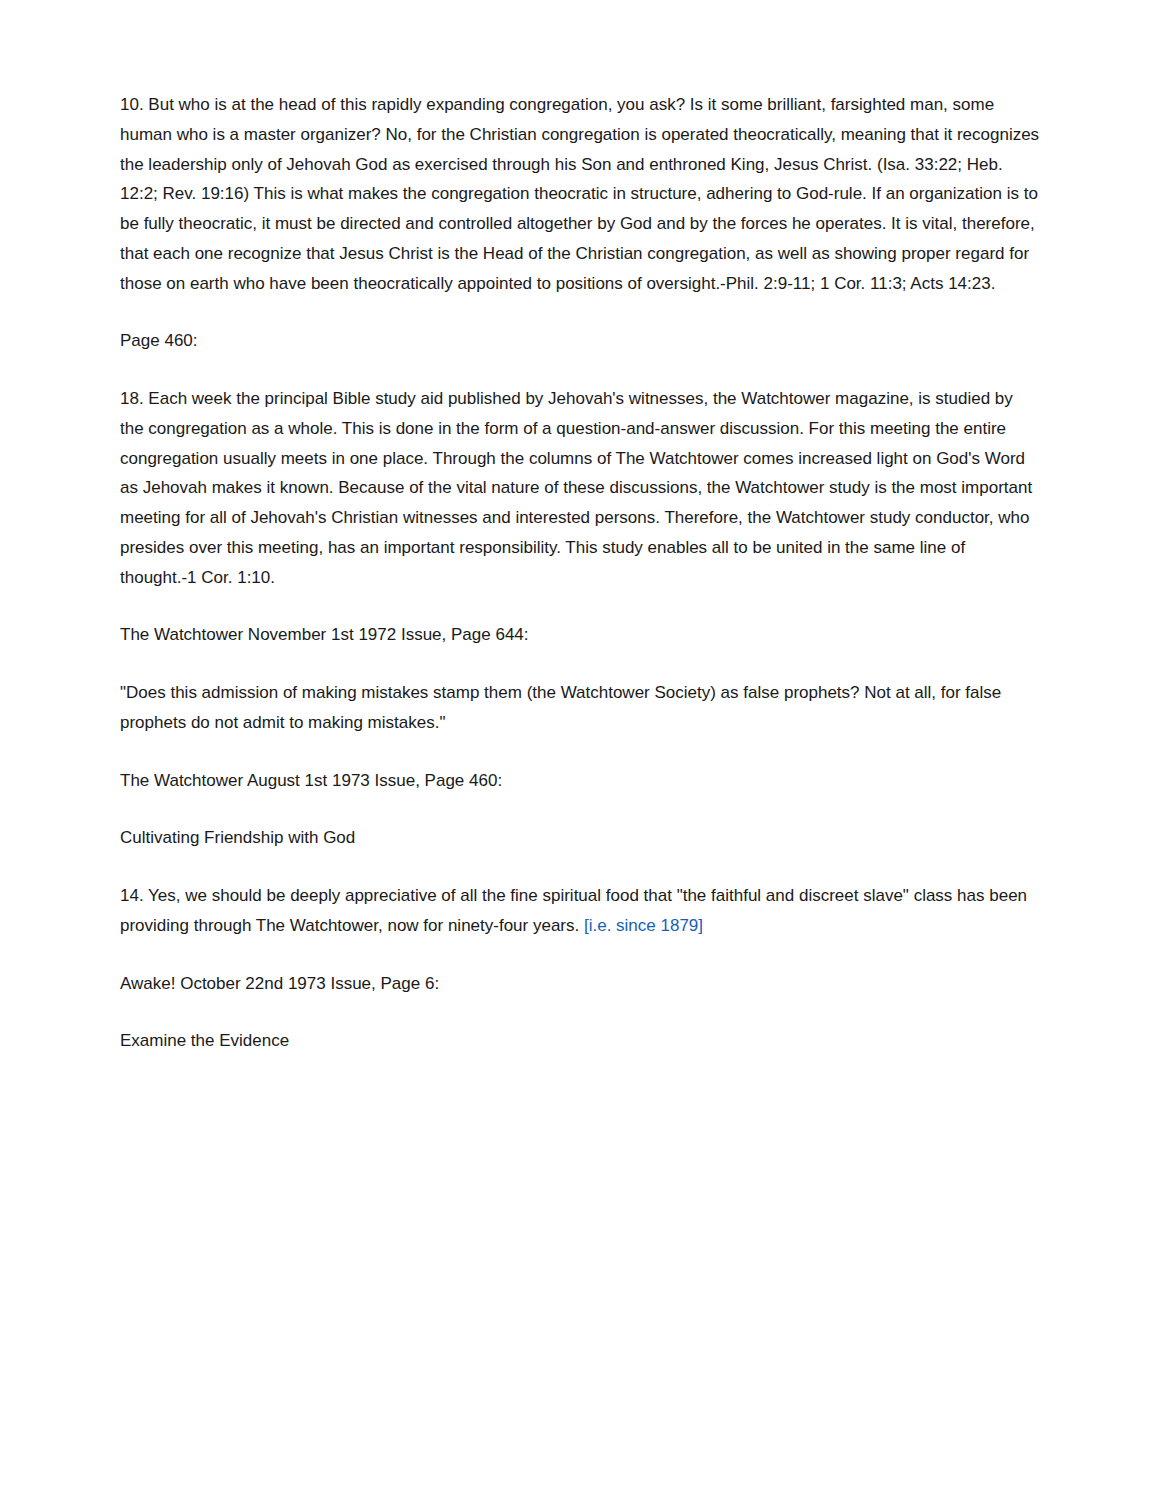10. But who is at the head of this rapidly expanding congregation, you ask? Is it some brilliant, farsighted man, some human who is a master organizer? No, for the Christian congregation is operated theocratically, meaning that it recognizes the leadership only of Jehovah God as exercised through his Son and enthroned King, Jesus Christ. (Isa. 33:22; Heb. 12:2; Rev. 19:16) This is what makes the congregation theocratic in structure, adhering to God-rule. If an organization is to be fully theocratic, it must be directed and controlled altogether by God and by the forces he operates. It is vital, therefore, that each one recognize that Jesus Christ is the Head of the Christian congregation, as well as showing proper regard for those on earth who have been theocratically appointed to positions of oversight.-Phil. 2:9-11; 1 Cor. 11:3; Acts 14:23.
Page 460:
18. Each week the principal Bible study aid published by Jehovah's witnesses, the Watchtower magazine, is studied by the congregation as a whole. This is done in the form of a question-and-answer discussion. For this meeting the entire congregation usually meets in one place. Through the columns of The Watchtower comes increased light on God's Word as Jehovah makes it known. Because of the vital nature of these discussions, the Watchtower study is the most important meeting for all of Jehovah's Christian witnesses and interested persons. Therefore, the Watchtower study conductor, who presides over this meeting, has an important responsibility. This study enables all to be united in the same line of thought.-1 Cor. 1:10.
The Watchtower November 1st 1972 Issue, Page 644:
"Does this admission of making mistakes stamp them (the Watchtower Society) as false prophets? Not at all, for false prophets do not admit to making mistakes."
The Watchtower August 1st 1973 Issue, Page 460:
Cultivating Friendship with God
14. Yes, we should be deeply appreciative of all the fine spiritual food that "the faithful and discreet slave" class has been providing through The Watchtower, now for ninety-four years. [i.e. since 1879]
Awake! October 22nd 1973 Issue, Page 6:
Examine the Evidence